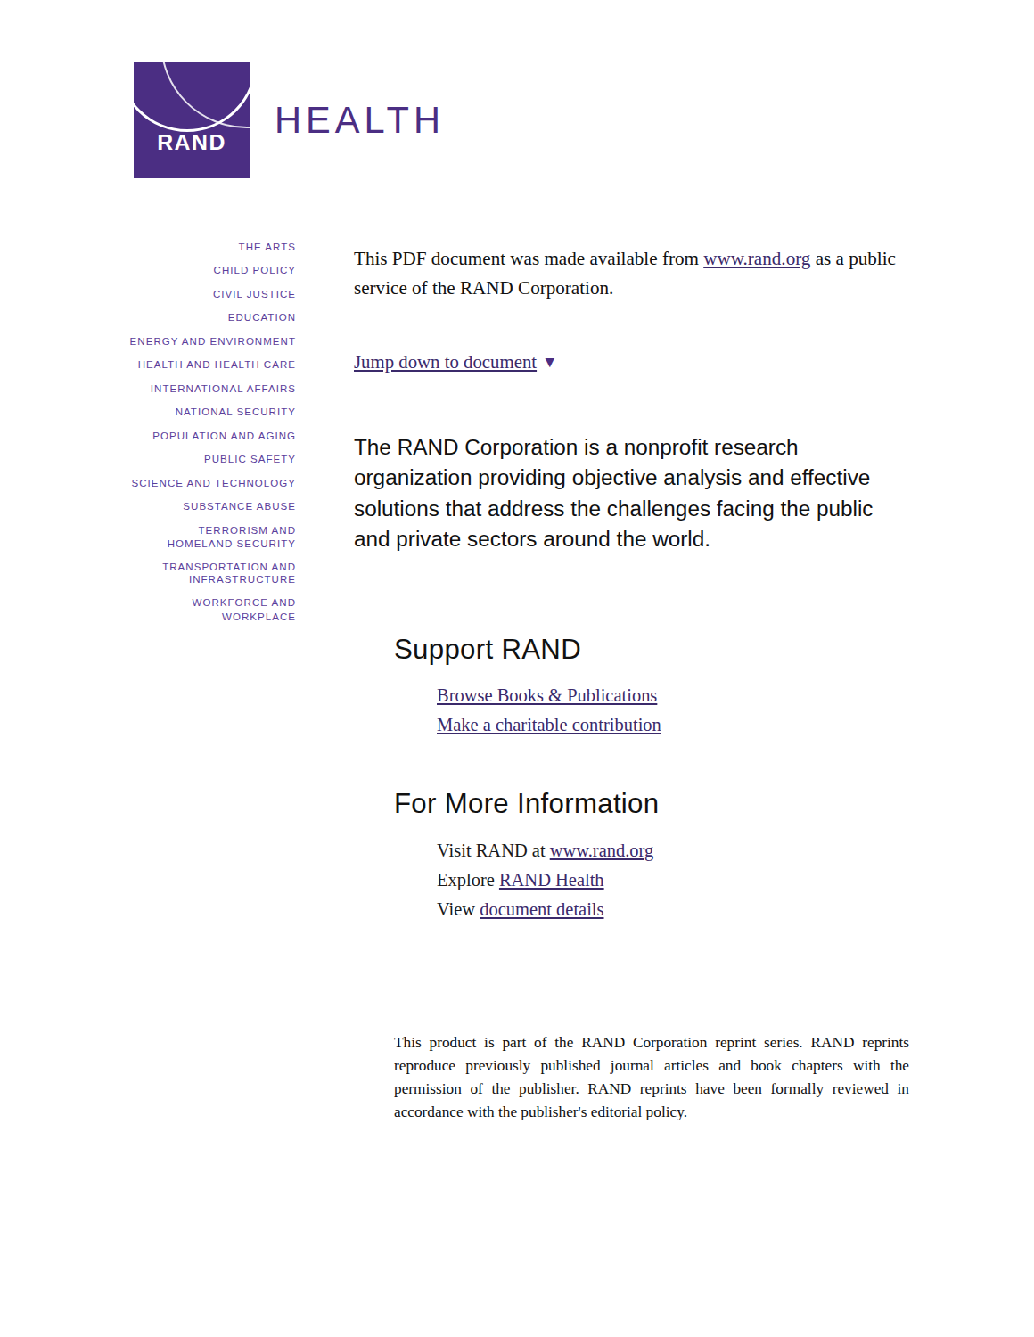RAND
HEALTH
The Arts
Child Policy
Civil Justice
Education
Energy and Environment
Health and Health Care
International Affairs
National Security
Population and Aging
Public Safety
Science and Technology
Substance Abuse
Terrorism and
Homeland Security
Transportation and
Infrastructure
Workforce and Workplace
This PDF document was made available from www.rand.org as a public service of the RAND Corporation.
Jump down to document▼
The RAND Corporation is a nonprofit research organization providing objective analysis and effective solutions that address the challenges facing the public and private sectors around the world.
Support RAND
Browse Books & Publications
Make a charitable contribution
For More Information
Visit RAND at www.rand.org
Explore RAND Health
View document details
This product is part of the RAND Corporation reprint series. RAND reprints reproduce previously published journal articles and book chapters with the permission of the publisher. RAND reprints have been formally reviewed in accordance with the publisher's editorial policy.